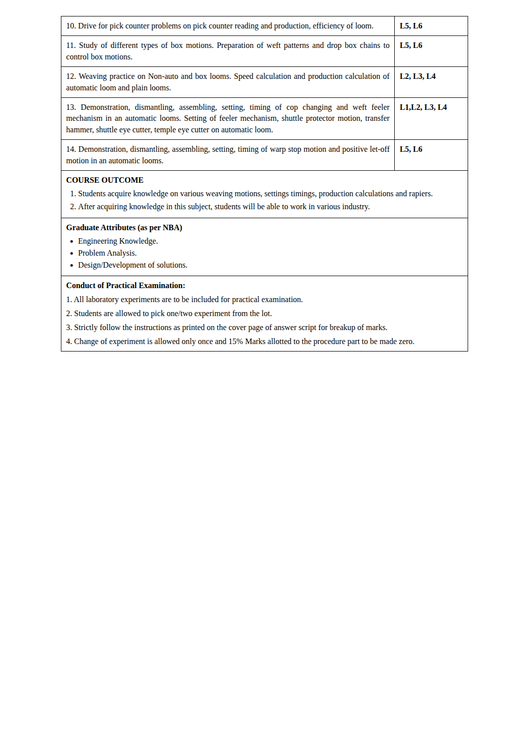| 10. Drive for pick counter problems on pick counter reading and production, efficiency of loom. | L5, L6 |
| 11. Study of different types of box motions. Preparation of weft patterns and drop box chains to control box motions. | L5, L6 |
| 12. Weaving practice on Non-auto and box looms. Speed calculation and production calculation of automatic loom and plain looms. | L2, L3, L4 |
| 13. Demonstration, dismantling, assembling, setting, timing of cop changing and weft feeler mechanism in an automatic looms. Setting of feeler mechanism, shuttle protector motion, transfer hammer, shuttle eye cutter, temple eye cutter on automatic loom. | L1,L2, L3, L4 |
| 14. Demonstration, dismantling, assembling, setting, timing of warp stop motion and positive let-off motion in an automatic looms. | L5, L6 |
Course Outcome
Students acquire knowledge on various weaving motions, settings timings, production calculations and rapiers.
After acquiring knowledge in this subject, students will be able to work in various industry.
Graduate Attributes (as per NBA)
Engineering Knowledge.
Problem Analysis.
Design/Development of solutions.
Conduct of Practical Examination:
1. All laboratory experiments are to be included for practical examination.
2. Students are allowed to pick one/two experiment from the lot.
3. Strictly follow the instructions as printed on the cover page of answer script for breakup of marks.
4. Change of experiment is allowed only once and 15% Marks allotted to the procedure part to be made zero.